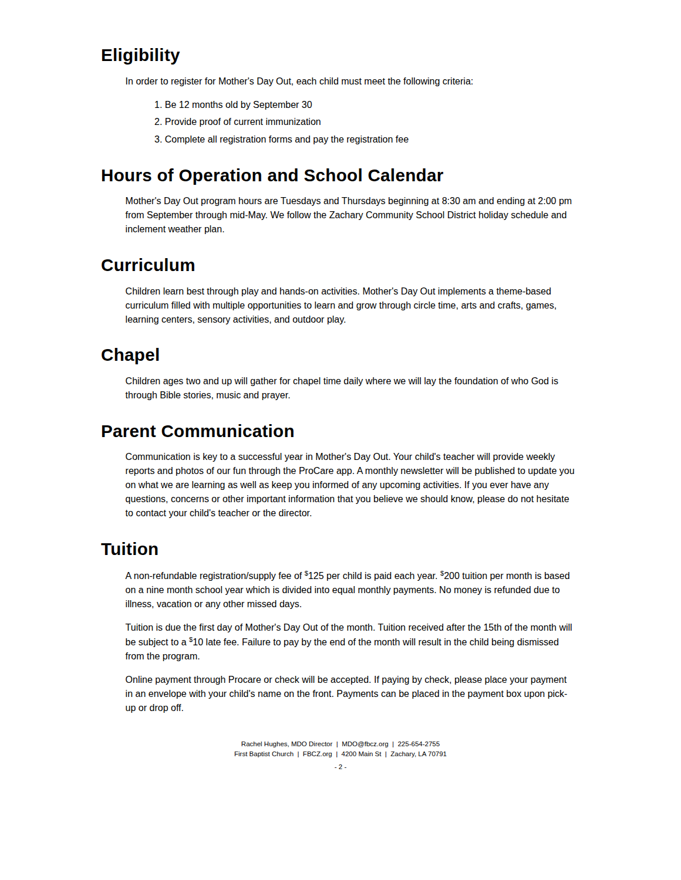Eligibility
In order to register for Mother's Day Out, each child must meet the following criteria:
Be 12 months old by September 30
Provide proof of current immunization
Complete all registration forms and pay the registration fee
Hours of Operation and School Calendar
Mother's Day Out program hours are Tuesdays and Thursdays beginning at 8:30 am and ending at 2:00 pm from September through mid-May. We follow the Zachary Community School District holiday schedule and inclement weather plan.
Curriculum
Children learn best through play and hands-on activities. Mother's Day Out implements a theme-based curriculum filled with multiple opportunities to learn and grow through circle time, arts and crafts, games, learning centers, sensory activities, and outdoor play.
Chapel
Children ages two and up will gather for chapel time daily where we will lay the foundation of who God is through Bible stories, music and prayer.
Parent Communication
Communication is key to a successful year in Mother's Day Out. Your child's teacher will provide weekly reports and photos of our fun through the ProCare app. A monthly newsletter will be published to update you on what we are learning as well as keep you informed of any upcoming activities. If you ever have any questions, concerns or other important information that you believe we should know, please do not hesitate to contact your child's teacher or the director.
Tuition
A non-refundable registration/supply fee of $125 per child is paid each year. $200 tuition per month is based on a nine month school year which is divided into equal monthly payments. No money is refunded due to illness, vacation or any other missed days.
Tuition is due the first day of Mother's Day Out of the month. Tuition received after the 15th of the month will be subject to a $10 late fee. Failure to pay by the end of the month will result in the child being dismissed from the program.
Online payment through Procare or check will be accepted. If paying by check, please place your payment in an envelope with your child's name on the front. Payments can be placed in the payment box upon pick-up or drop off.
Rachel Hughes, MDO Director | MDO@fbcz.org | 225-654-2755
First Baptist Church | FBCZ.org | 4200 Main St | Zachary, LA 70791
- 2 -